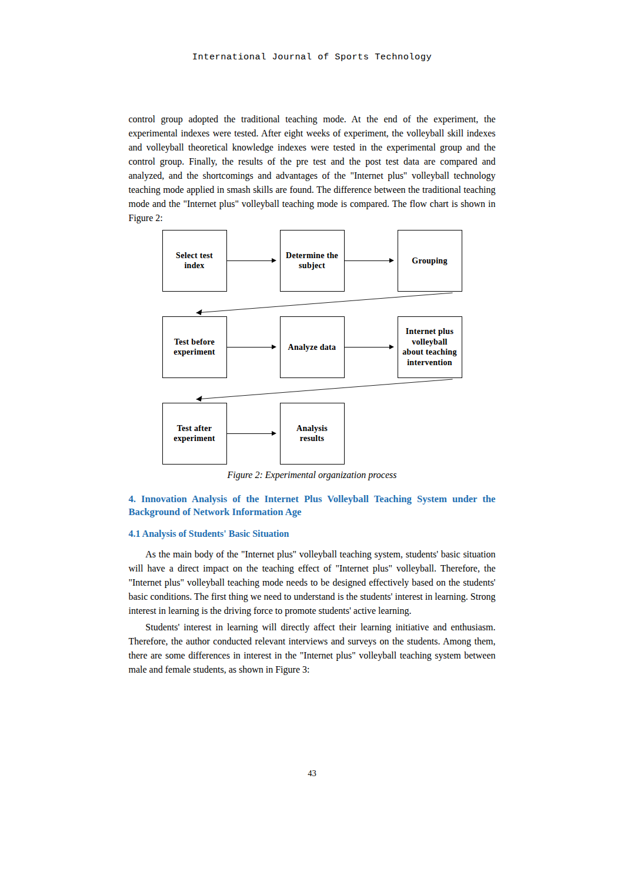International Journal of Sports Technology
control group adopted the traditional teaching mode. At the end of the experiment, the experimental indexes were tested. After eight weeks of experiment, the volleyball skill indexes and volleyball theoretical knowledge indexes were tested in the experimental group and the control group. Finally, the results of the pre test and the post test data are compared and analyzed, and the shortcomings and advantages of the "Internet plus" volleyball technology teaching mode applied in smash skills are found. The difference between the traditional teaching mode and the "Internet plus" volleyball teaching mode is compared. The flow chart is shown in Figure 2:
| Select test index | | Determine the subject | | Grouping |
| Test before experiment | | Analyze data | | Internet plus volleyball about teaching intervention |
| Test after experiment | | Analysis results | | |
Figure 2: Experimental organization process
4. Innovation Analysis of the Internet Plus Volleyball Teaching System under the Background of Network Information Age
4.1 Analysis of Students' Basic Situation
As the main body of the "Internet plus" volleyball teaching system, students' basic situation will have a direct impact on the teaching effect of "Internet plus" volleyball. Therefore, the "Internet plus" volleyball teaching mode needs to be designed effectively based on the students' basic conditions. The first thing we need to understand is the students' interest in learning. Strong interest in learning is the driving force to promote students' active learning.
Students' interest in learning will directly affect their learning initiative and enthusiasm. Therefore, the author conducted relevant interviews and surveys on the students. Among them, there are some differences in interest in the "Internet plus" volleyball teaching system between male and female students, as shown in Figure 3:
43